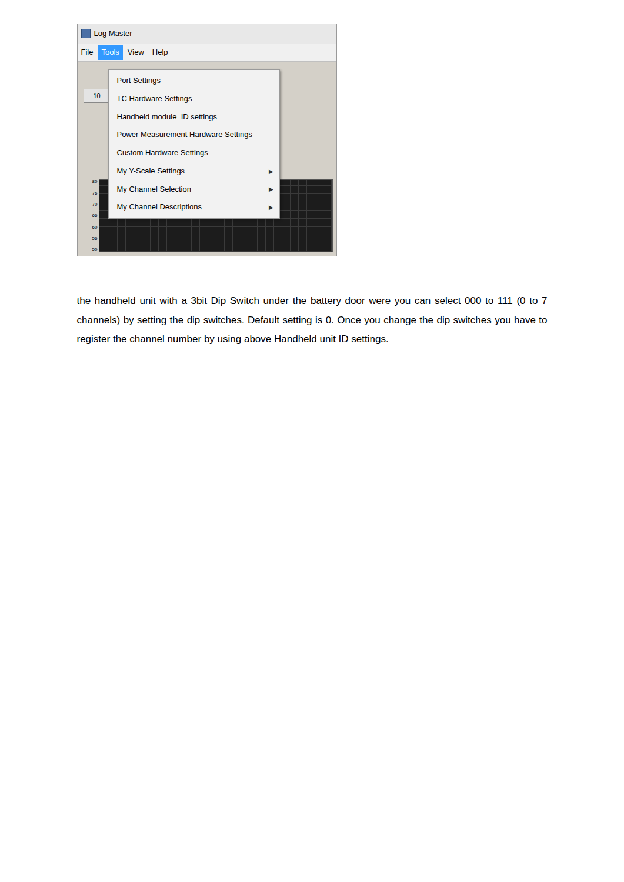Log Master
File Tools View Help
10
Port Settings
TC Hardware Settings
Handheld module ID settings
Power Measurement Hardware Settings
Custom Hardware Settings
My Y-Scale Settings▶
My Channel Selection▶
My Channel Descriptions▶
80-76-70-66-60-56-50
the handheld unit with a 3bit Dip Switch under the battery door were you can select 000 to 111 (0 to 7 channels) by setting the dip switches. Default setting is 0. Once you change the dip switches you have to register the channel number by using above Handheld unit ID settings.